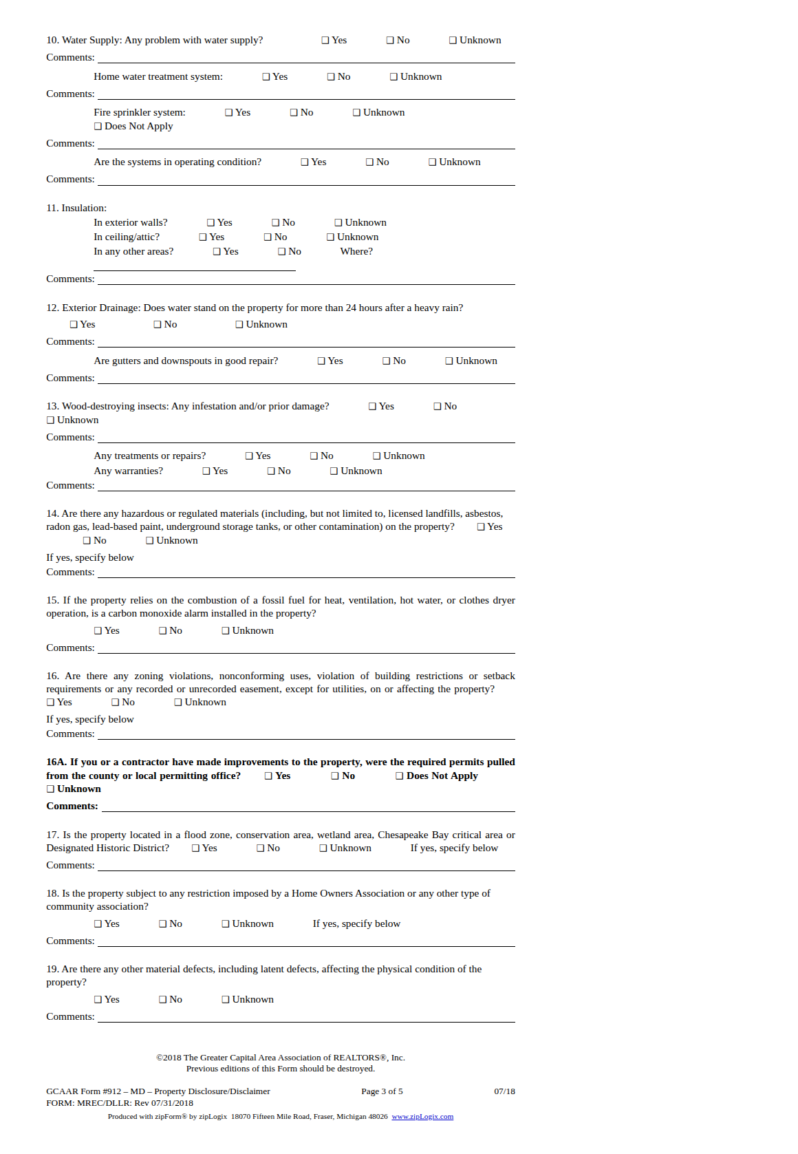10. Water Supply: Any problem with water supply? ❑ Yes ❑ No ❑ Unknown
Comments:
Home water treatment system: ❑ Yes ❑ No ❑ Unknown
Comments:
Fire sprinkler system: ❑ Yes ❑ No ❑ Unknown ❑ Does Not Apply
Comments:
Are the systems in operating condition? ❑ Yes ❑ No ❑ Unknown
Comments:
11. Insulation:
In exterior walls? ❑ Yes ❑ No ❑ Unknown
In ceiling/attic? ❑ Yes ❑ No ❑ Unknown
In any other areas? ❑ Yes ❑ No Where?
Comments:
12. Exterior Drainage: Does water stand on the property for more than 24 hours after a heavy rain?
❑ Yes ❑ No ❑ Unknown
Comments:
Are gutters and downspouts in good repair? ❑ Yes ❑ No ❑ Unknown
Comments:
13. Wood-destroying insects: Any infestation and/or prior damage? ❑ Yes ❑ No ❑ Unknown
Comments:
Any treatments or repairs? ❑ Yes ❑ No ❑ Unknown
Any warranties? ❑ Yes ❑ No ❑ Unknown
Comments:
14. Are there any hazardous or regulated materials (including, but not limited to, licensed landfills, asbestos, radon gas, lead-based paint, underground storage tanks, or other contamination) on the property? ❑ Yes ❑ No ❑ Unknown
If yes, specify below
Comments:
15. If the property relies on the combustion of a fossil fuel for heat, ventilation, hot water, or clothes dryer operation, is a carbon monoxide alarm installed in the property?
❑ Yes ❑ No ❑ Unknown
Comments:
16. Are there any zoning violations, nonconforming uses, violation of building restrictions or setback requirements or any recorded or unrecorded easement, except for utilities, on or affecting the property? ❑ Yes ❑ No ❑ Unknown
If yes, specify below
Comments:
16A. If you or a contractor have made improvements to the property, were the required permits pulled from the county or local permitting office? ❑ Yes ❑ No ❑ Does Not Apply ❑ Unknown
Comments:
17. Is the property located in a flood zone, conservation area, wetland area, Chesapeake Bay critical area or Designated Historic District? ❑ Yes ❑ No ❑ Unknown If yes, specify below
Comments:
18. Is the property subject to any restriction imposed by a Home Owners Association or any other type of community association?
❑ Yes ❑ No ❑ Unknown If yes, specify below
Comments:
19. Are there any other material defects, including latent defects, affecting the physical condition of the property?
❑ Yes ❑ No ❑ Unknown
Comments:
©2018 The Greater Capital Area Association of REALTORS®, Inc.
Previous editions of this Form should be destroyed.
GCAAR Form #912 – MD – Property Disclosure/Disclaimer
FORM: MREC/DLLR: Rev 07/31/2018
Page 3 of 5
07/18
Produced with zipForm® by zipLogix 18070 Fifteen Mile Road, Fraser, Michigan 48026 www.zipLogix.com